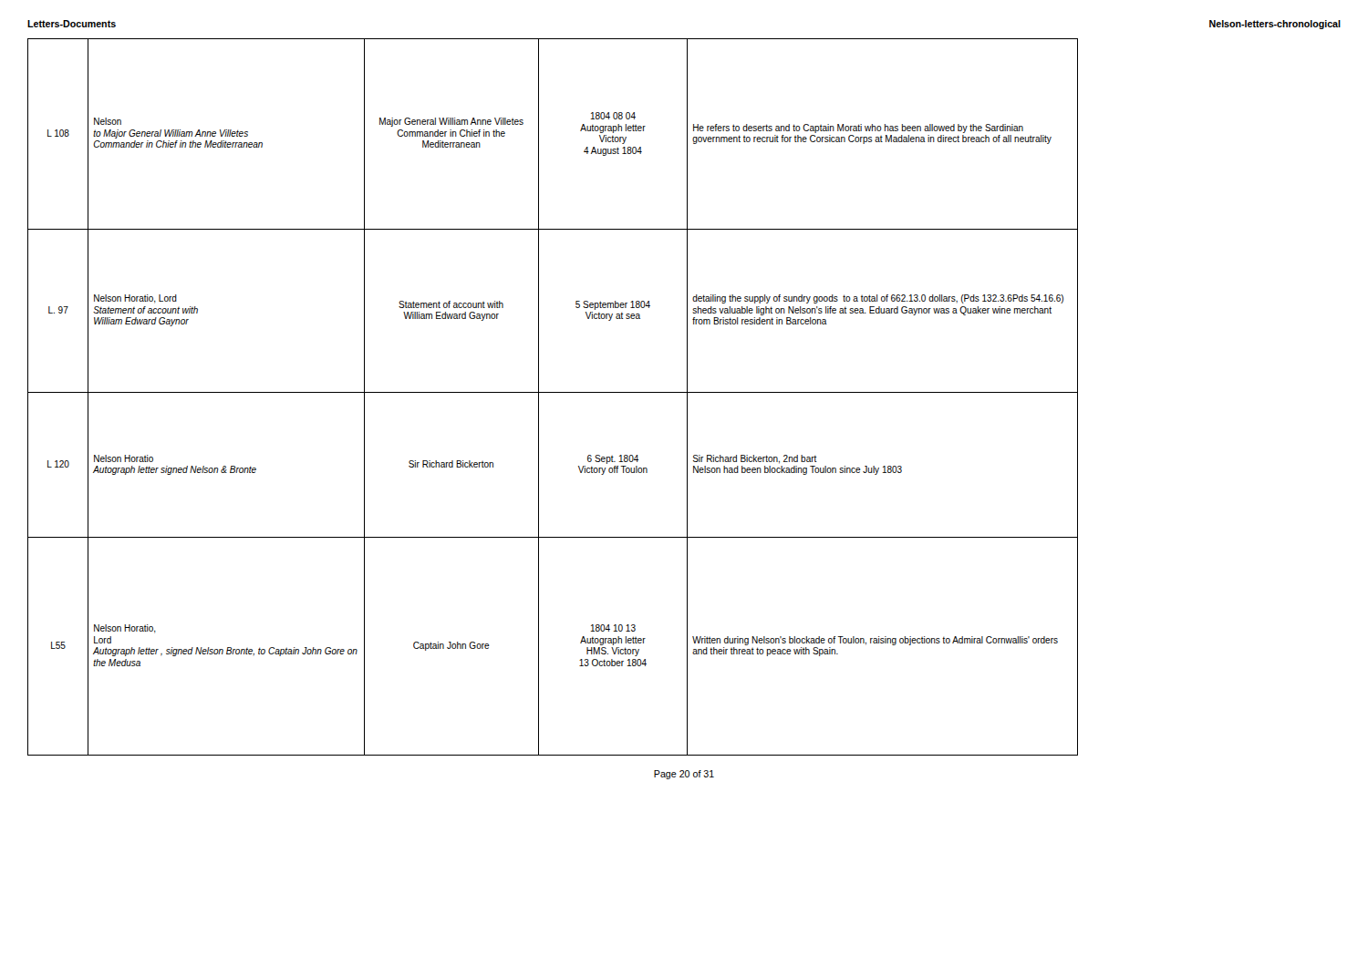Letters-Documents
Nelson-letters-chronological
| L 108 | Nelson to Major General William Anne Villetes Commander in Chief in the Mediterranean | Major General William Anne Villetes Commander in Chief in the Mediterranean | 1804 08 04 Autograph letter Victory 4 August 1804 | He refers to deserts and to Captain Morati who has been allowed by the Sardinian government to recruit for the Corsican Corps at Madalena in direct breach of all neutrality | |
| L. 97 | Nelson Horatio, Lord Statement of account with William Edward Gaynor | Statement of account with William Edward Gaynor | 5 September 1804 Victory at sea | detailing the supply of sundry goods to a total of 662.13.0 dollars, (Pds 132.3.6Pds 54.16.6) sheds valuable light on Nelson's life at sea. Eduard Gaynor was a Quaker wine merchant from Bristol resident in Barcelona | |
| L 120 | Nelson Horatio Autograph letter signed Nelson & Bronte | Sir Richard Bickerton | 6 Sept. 1804 Victory off Toulon | Sir Richard Bickerton, 2nd bart Nelson had been blockading Toulon since July 1803 | |
| L55 | Nelson Horatio, Lord Autograph letter , signed Nelson Bronte, to Captain John Gore on the Medusa | Captain John Gore | 1804 10 13 Autograph letter HMS. Victory 13 October 1804 | Written during Nelson's blockade of Toulon, raising objections to Admiral Cornwallis' orders and their threat to peace with Spain. | |
Page 20 of 31